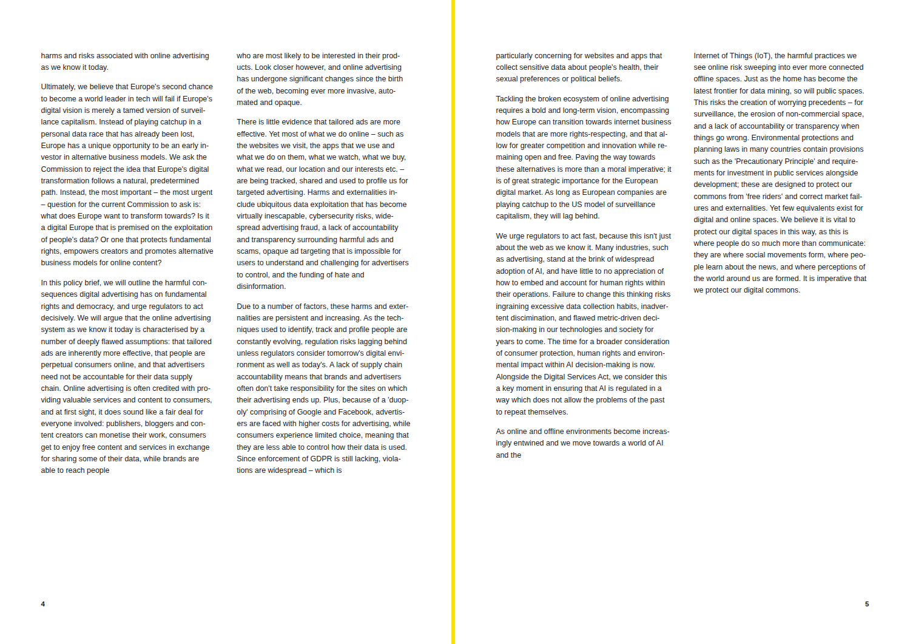harms and risks associated with online advertising as we know it today.
Ultimately, we believe that Europe's second chance to become a world leader in tech will fail if Europe's digital vision is merely a tamed version of surveillance capitalism. Instead of playing catchup in a personal data race that has already been lost, Europe has a unique opportunity to be an early investor in alternative business models. We ask the Commission to reject the idea that Europe's digital transformation follows a natural, predetermined path. Instead, the most important – the most urgent – question for the current Commission to ask is: what does Europe want to transform towards? Is it a digital Europe that is premised on the exploitation of people's data? Or one that protects fundamental rights, empowers creators and promotes alternative business models for online content?
In this policy brief, we will outline the harmful consequences digital advertising has on fundamental rights and democracy, and urge regulators to act decisively. We will argue that the online advertising system as we know it today is characterised by a number of deeply flawed assumptions: that tailored ads are inherently more effective, that people are perpetual consumers online, and that advertisers need not be accountable for their data supply chain. Online advertising is often credited with providing valuable services and content to consumers, and at first sight, it does sound like a fair deal for everyone involved: publishers, bloggers and content creators can monetise their work, consumers get to enjoy free content and services in exchange for sharing some of their data, while brands are able to reach people
who are most likely to be interested in their products. Look closer however, and online advertising has undergone significant changes since the birth of the web, becoming ever more invasive, automated and opaque.
There is little evidence that tailored ads are more effective. Yet most of what we do online – such as the websites we visit, the apps that we use and what we do on them, what we watch, what we buy, what we read, our location and our interests etc. – are being tracked, shared and used to profile us for targeted advertising. Harms and externalities include ubiquitous data exploitation that has become virtually inescapable, cybersecurity risks, widespread advertising fraud, a lack of accountability and transparency surrounding harmful ads and scams, opaque ad targeting that is impossible for users to understand and challenging for advertisers to control, and the funding of hate and disinformation.
Due to a number of factors, these harms and externalities are persistent and increasing. As the techniques used to identify, track and profile people are constantly evolving, regulation risks lagging behind unless regulators consider tomorrow's digital environment as well as today's. A lack of supply chain accountability means that brands and advertisers often don't take responsibility for the sites on which their advertising ends up. Plus, because of a 'duopoly' comprising of Google and Facebook, advertisers are faced with higher costs for advertising, while consumers experience limited choice, meaning that they are less able to control how their data is used. Since enforcement of GDPR is still lacking, violations are widespread – which is
4
particularly concerning for websites and apps that collect sensitive data about people's health, their sexual preferences or political beliefs.
Tackling the broken ecosystem of online advertising requires a bold and long-term vision, encompassing how Europe can transition towards internet business models that are more rights-respecting, and that allow for greater competition and innovation while remaining open and free. Paving the way towards these alternatives is more than a moral imperative; it is of great strategic importance for the European digital market. As long as European companies are playing catchup to the US model of surveillance capitalism, they will lag behind.
We urge regulators to act fast, because this isn't just about the web as we know it. Many industries, such as advertising, stand at the brink of widespread adoption of AI, and have little to no appreciation of how to embed and account for human rights within their operations. Failure to change this thinking risks ingraining excessive data collection habits, inadvertent discimination, and flawed metric-driven decision-making in our technologies and society for years to come. The time for a broader consideration of consumer protection, human rights and environmental impact within AI decision-making is now. Alongside the Digital Services Act, we consider this a key moment in ensuring that AI is regulated in a way which does not allow the problems of the past to repeat themselves.
As online and offline environments become increasingly entwined and we move towards a world of AI and the
Internet of Things (IoT), the harmful practices we see online risk sweeping into ever more connected offline spaces. Just as the home has become the latest frontier for data mining, so will public spaces. This risks the creation of worrying precedents – for surveillance, the erosion of non-commercial space, and a lack of accountability or transparency when things go wrong. Environmental protections and planning laws in many countries contain provisions such as the 'Precautionary Principle' and requirements for investment in public services alongside development; these are designed to protect our commons from 'free riders' and correct market failures and externalities. Yet few equivalents exist for digital and online spaces. We believe it is vital to protect our digital spaces in this way, as this is where people do so much more than communicate: they are where social movements form, where people learn about the news, and where perceptions of the world around us are formed. It is imperative that we protect our digital commons.
5